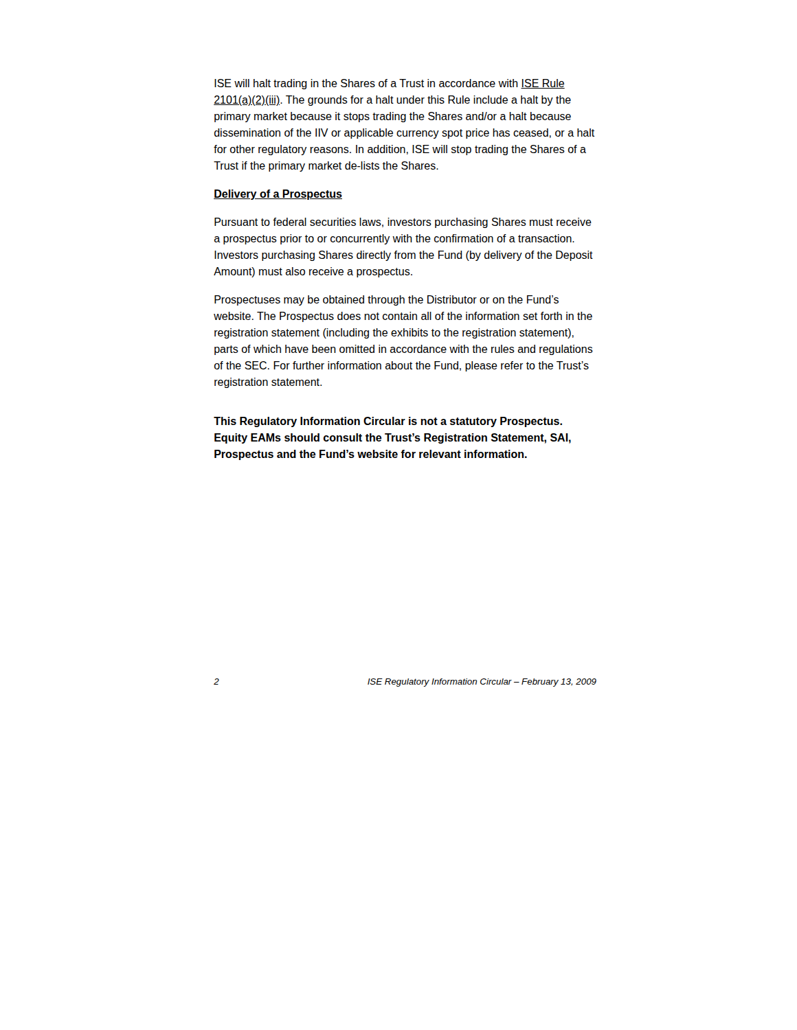ISE will halt trading in the Shares of a Trust in accordance with ISE Rule 2101(a)(2)(iii). The grounds for a halt under this Rule include a halt by the primary market because it stops trading the Shares and/or a halt because dissemination of the IIV or applicable currency spot price has ceased, or a halt for other regulatory reasons. In addition, ISE will stop trading the Shares of a Trust if the primary market de-lists the Shares.
Delivery of a Prospectus
Pursuant to federal securities laws, investors purchasing Shares must receive a prospectus prior to or concurrently with the confirmation of a transaction. Investors purchasing Shares directly from the Fund (by delivery of the Deposit Amount) must also receive a prospectus.
Prospectuses may be obtained through the Distributor or on the Fund’s website. The Prospectus does not contain all of the information set forth in the registration statement (including the exhibits to the registration statement), parts of which have been omitted in accordance with the rules and regulations of the SEC. For further information about the Fund, please refer to the Trust’s registration statement.
This Regulatory Information Circular is not a statutory Prospectus. Equity EAMs should consult the Trust’s Registration Statement, SAI, Prospectus and the Fund’s website for relevant information.
2 ISE Regulatory Information Circular – February 13, 2009